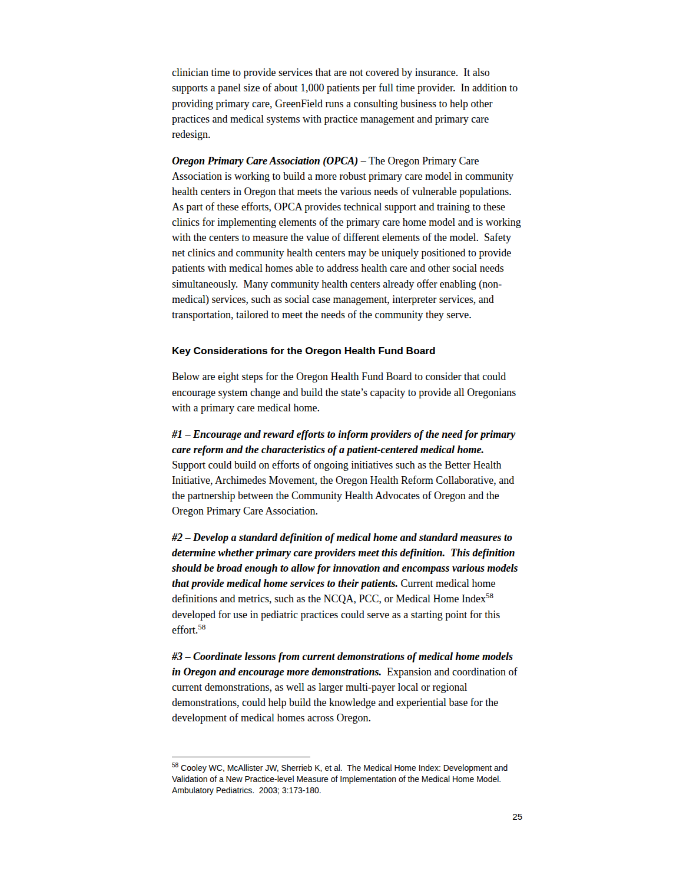clinician time to provide services that are not covered by insurance. It also supports a panel size of about 1,000 patients per full time provider. In addition to providing primary care, GreenField runs a consulting business to help other practices and medical systems with practice management and primary care redesign.
Oregon Primary Care Association (OPCA) – The Oregon Primary Care Association is working to build a more robust primary care model in community health centers in Oregon that meets the various needs of vulnerable populations. As part of these efforts, OPCA provides technical support and training to these clinics for implementing elements of the primary care home model and is working with the centers to measure the value of different elements of the model. Safety net clinics and community health centers may be uniquely positioned to provide patients with medical homes able to address health care and other social needs simultaneously. Many community health centers already offer enabling (non-medical) services, such as social case management, interpreter services, and transportation, tailored to meet the needs of the community they serve.
Key Considerations for the Oregon Health Fund Board
Below are eight steps for the Oregon Health Fund Board to consider that could encourage system change and build the state’s capacity to provide all Oregonians with a primary care medical home.
#1 – Encourage and reward efforts to inform providers of the need for primary care reform and the characteristics of a patient-centered medical home. Support could build on efforts of ongoing initiatives such as the Better Health Initiative, Archimedes Movement, the Oregon Health Reform Collaborative, and the partnership between the Community Health Advocates of Oregon and the Oregon Primary Care Association.
#2 – Develop a standard definition of medical home and standard measures to determine whether primary care providers meet this definition. This definition should be broad enough to allow for innovation and encompass various models that provide medical home services to their patients. Current medical home definitions and metrics, such as the NCQA, PCC, or Medical Home Index58 developed for use in pediatric practices could serve as a starting point for this effort.58
#3 – Coordinate lessons from current demonstrations of medical home models in Oregon and encourage more demonstrations. Expansion and coordination of current demonstrations, as well as larger multi-payer local or regional demonstrations, could help build the knowledge and experiential base for the development of medical homes across Oregon.
58 Cooley WC, McAllister JW, Sherrieb K, et al. The Medical Home Index: Development and Validation of a New Practice-level Measure of Implementation of the Medical Home Model. Ambulatory Pediatrics. 2003; 3:173-180.
25